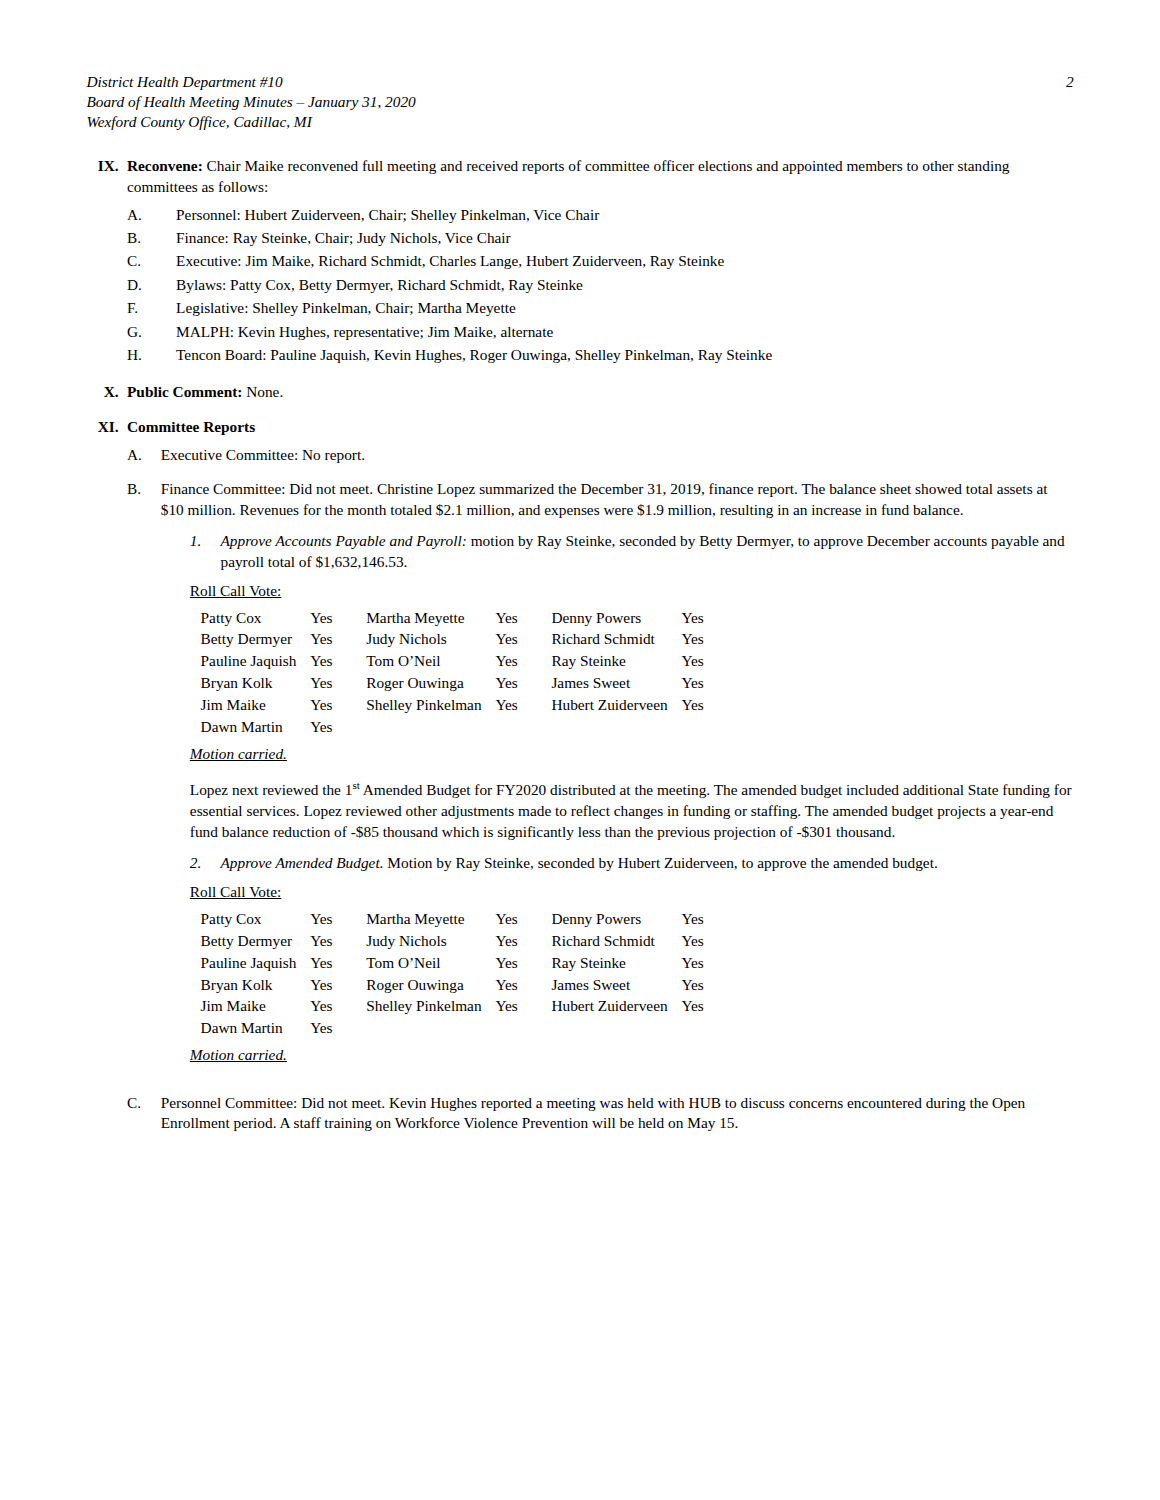2
District Health Department #10
Board of Health Meeting Minutes – January 31, 2020
Wexford County Office, Cadillac, MI
IX.
Reconvene: Chair Maike reconvened full meeting and received reports of committee officer elections and appointed members to other standing committees as follows:
A. Personnel: Hubert Zuiderveen, Chair; Shelley Pinkelman, Vice Chair
B. Finance: Ray Steinke, Chair; Judy Nichols, Vice Chair
C. Executive: Jim Maike, Richard Schmidt, Charles Lange, Hubert Zuiderveen, Ray Steinke
D. Bylaws: Patty Cox, Betty Dermyer, Richard Schmidt, Ray Steinke
F. Legislative: Shelley Pinkelman, Chair; Martha Meyette
G. MALPH: Kevin Hughes, representative; Jim Maike, alternate
H. Tencon Board: Pauline Jaquish, Kevin Hughes, Roger Ouwinga, Shelley Pinkelman, Ray Steinke
X.
Public Comment: None.
XI.
Committee Reports
A. Executive Committee: No report.
B. Finance Committee: Did not meet. Christine Lopez summarized the December 31, 2019, finance report. The balance sheet showed total assets at $10 million. Revenues for the month totaled $2.1 million, and expenses were $1.9 million, resulting in an increase in fund balance.
1. Approve Accounts Payable and Payroll: motion by Ray Steinke, seconded by Betty Dermyer, to approve December accounts payable and payroll total of $1,632,146.53.
Roll Call Vote:
| Patty Cox | Yes | Martha Meyette | Yes | Denny Powers | Yes |
| Betty Dermyer | Yes | Judy Nichols | Yes | Richard Schmidt | Yes |
| Pauline Jaquish | Yes | Tom O’Neil | Yes | Ray Steinke | Yes |
| Bryan Kolk | Yes | Roger Ouwinga | Yes | James Sweet | Yes |
| Jim Maike | Yes | Shelley Pinkelman | Yes | Hubert Zuiderveen | Yes |
| Dawn Martin | Yes | | | | |
Motion carried.
Lopez next reviewed the 1st Amended Budget for FY2020 distributed at the meeting. The amended budget included additional State funding for essential services. Lopez reviewed other adjustments made to reflect changes in funding or staffing. The amended budget projects a year-end fund balance reduction of -$85 thousand which is significantly less than the previous projection of -$301 thousand.
2. Approve Amended Budget. Motion by Ray Steinke, seconded by Hubert Zuiderveen, to approve the amended budget.
Roll Call Vote:
| Patty Cox | Yes | Martha Meyette | Yes | Denny Powers | Yes |
| Betty Dermyer | Yes | Judy Nichols | Yes | Richard Schmidt | Yes |
| Pauline Jaquish | Yes | Tom O’Neil | Yes | Ray Steinke | Yes |
| Bryan Kolk | Yes | Roger Ouwinga | Yes | James Sweet | Yes |
| Jim Maike | Yes | Shelley Pinkelman | Yes | Hubert Zuiderveen | Yes |
| Dawn Martin | Yes | | | | |
Motion carried.
C. Personnel Committee: Did not meet. Kevin Hughes reported a meeting was held with HUB to discuss concerns encountered during the Open Enrollment period. A staff training on Workforce Violence Prevention will be held on May 15.